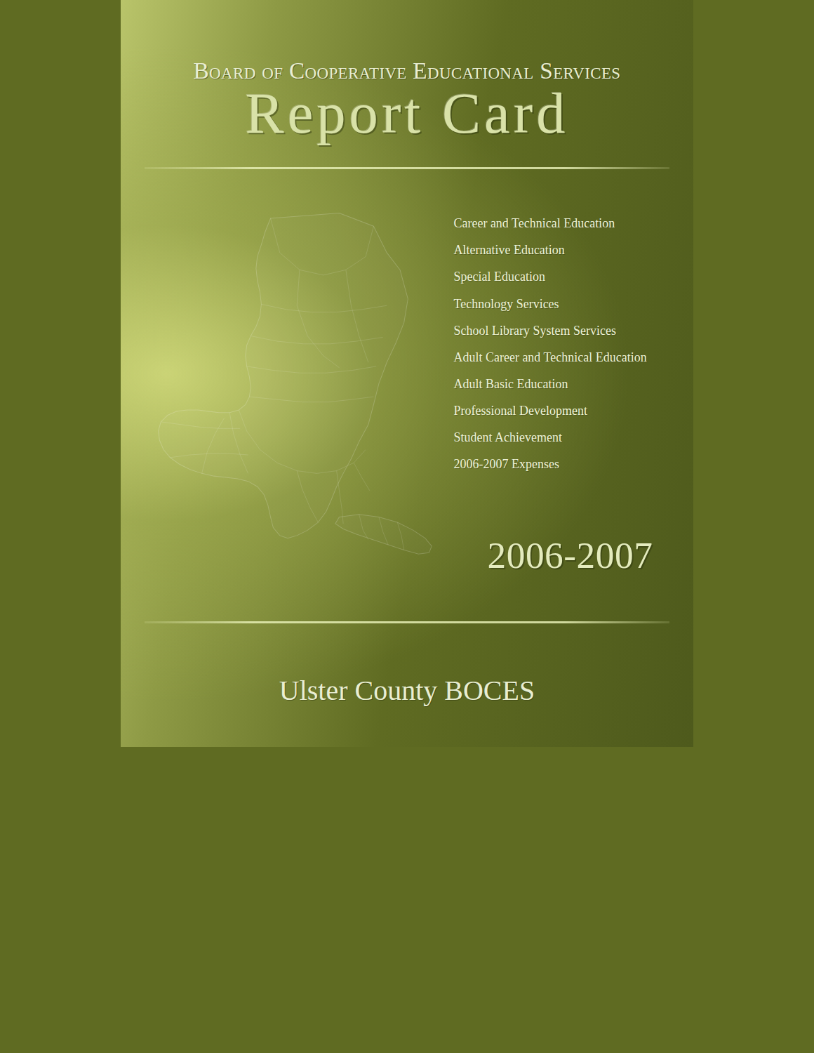Board of Cooperative Educational Services
Report Card
New York State
Career and Technical Education
Alternative Education
Special Education
Technology Services
School Library System Services
Adult Career and Technical Education
Adult Basic Education
Professional Development
Student Achievement
2006-2007 Expenses
2006-2007
Ulster County BOCES